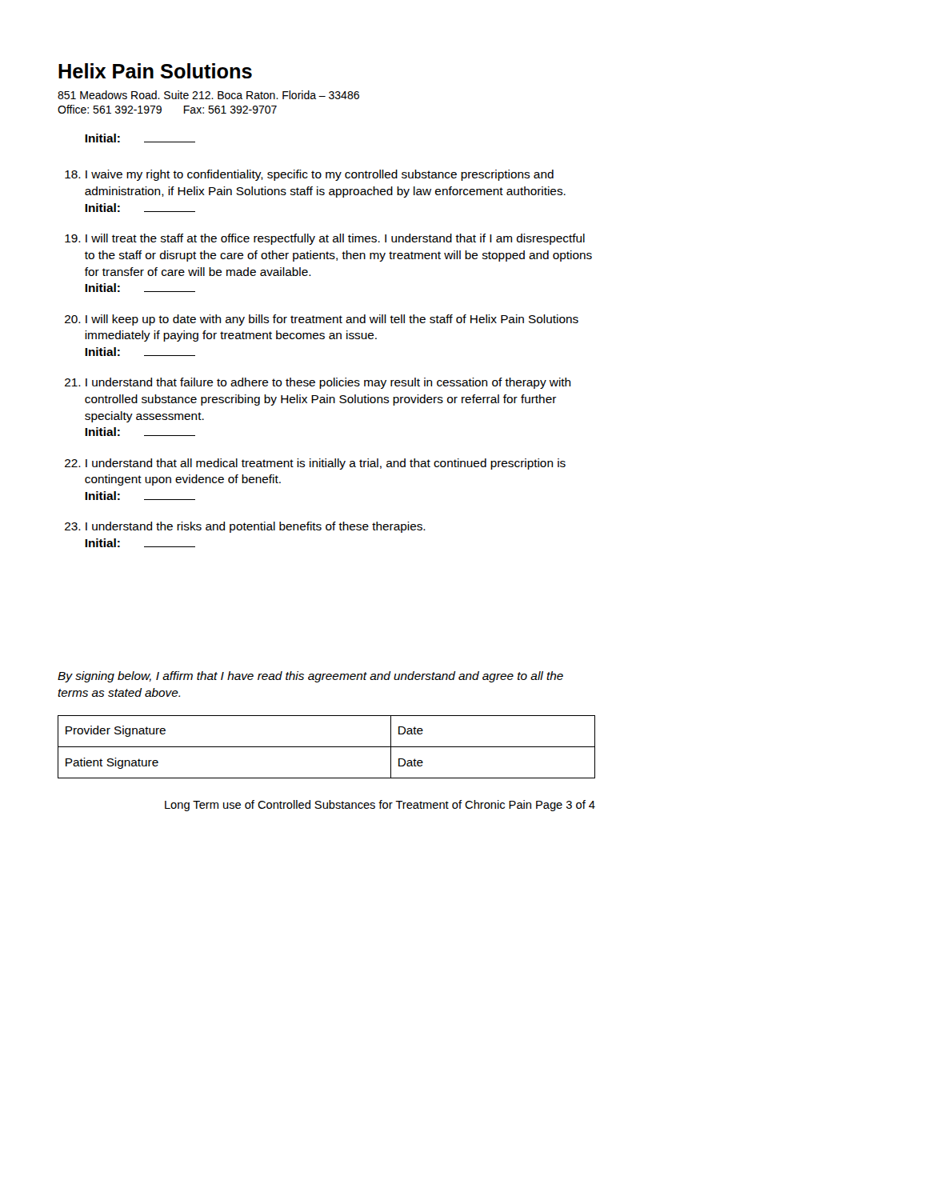Helix Pain Solutions
851 Meadows Road. Suite 212. Boca Raton. Florida – 33486
Office: 561 392-1979 Fax: 561 392-9707
Initial:
I waive my right to confidentiality, specific to my controlled substance prescriptions and administration, if Helix Pain Solutions staff is approached by law enforcement authorities.
Initial:
I will treat the staff at the office respectfully at all times. I understand that if I am disrespectful to the staff or disrupt the care of other patients, then my treatment will be stopped and options for transfer of care will be made available.
Initial:
I will keep up to date with any bills for treatment and will tell the staff of Helix Pain Solutions immediately if paying for treatment becomes an issue.
Initial:
I understand that failure to adhere to these policies may result in cessation of therapy with controlled substance prescribing by Helix Pain Solutions providers or referral for further specialty assessment.
Initial:
I understand that all medical treatment is initially a trial, and that continued prescription is contingent upon evidence of benefit.
Initial:
I understand the risks and potential benefits of these therapies.
Initial:
By signing below, I affirm that I have read this agreement and understand and agree to all the terms as stated above.
| Provider Signature | Date |
| Patient Signature | Date |
Long Term use of Controlled Substances for Treatment of Chronic Pain Page 3 of 4